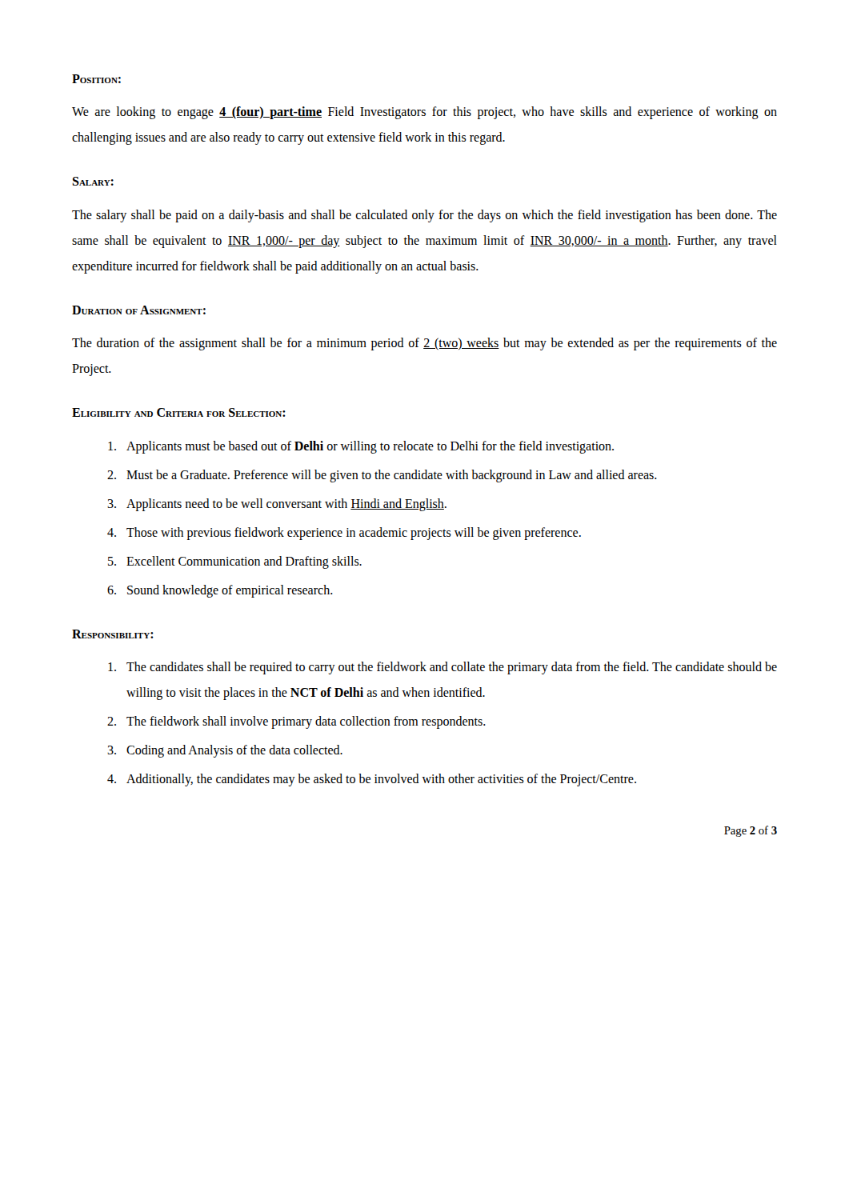Position:
We are looking to engage 4 (four) part-time Field Investigators for this project, who have skills and experience of working on challenging issues and are also ready to carry out extensive field work in this regard.
Salary:
The salary shall be paid on a daily-basis and shall be calculated only for the days on which the field investigation has been done. The same shall be equivalent to INR 1,000/- per day subject to the maximum limit of INR 30,000/- in a month. Further, any travel expenditure incurred for fieldwork shall be paid additionally on an actual basis.
Duration of Assignment:
The duration of the assignment shall be for a minimum period of 2 (two) weeks but may be extended as per the requirements of the Project.
Eligibility and Criteria for Selection:
Applicants must be based out of Delhi or willing to relocate to Delhi for the field investigation.
Must be a Graduate. Preference will be given to the candidate with background in Law and allied areas.
Applicants need to be well conversant with Hindi and English.
Those with previous fieldwork experience in academic projects will be given preference.
Excellent Communication and Drafting skills.
Sound knowledge of empirical research.
Responsibility:
The candidates shall be required to carry out the fieldwork and collate the primary data from the field. The candidate should be willing to visit the places in the NCT of Delhi as and when identified.
The fieldwork shall involve primary data collection from respondents.
Coding and Analysis of the data collected.
Additionally, the candidates may be asked to be involved with other activities of the Project/Centre.
Page 2 of 3